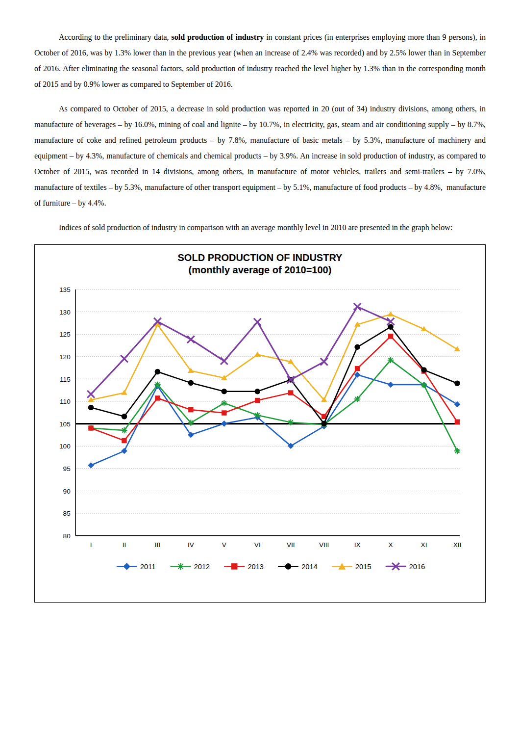According to the preliminary data, sold production of industry in constant prices (in enterprises employing more than 9 persons), in October of 2016, was by 1.3% lower than in the previous year (when an increase of 2.4% was recorded) and by 2.5% lower than in September of 2016. After eliminating the seasonal factors, sold production of industry reached the level higher by 1.3% than in the corresponding month of 2015 and by 0.9% lower as compared to September of 2016.
As compared to October of 2015, a decrease in sold production was reported in 20 (out of 34) industry divisions, among others, in manufacture of beverages – by 16.0%, mining of coal and lignite – by 10.7%, in electricity, gas, steam and air conditioning supply – by 8.7%, manufacture of coke and refined petroleum products – by 7.8%, manufacture of basic metals – by 5.3%, manufacture of machinery and equipment – by 4.3%, manufacture of chemicals and chemical products – by 3.9%. An increase in sold production of industry, as compared to October of 2015, was recorded in 14 divisions, among others, in manufacture of motor vehicles, trailers and semi-trailers – by 7.0%, manufacture of textiles – by 5.3%, manufacture of other transport equipment – by 5.1%, manufacture of food products – by 4.8%, manufacture of furniture – by 4.4%.
Indices of sold production of industry in comparison with an average monthly level in 2010 are presented in the graph below:
SOLD PRODUCTION OF INDUSTRY
(monthly average of 2010=100)
135 130 125 120 115 110 105 100 95 90 85 80 I II III IV V VI VII VIII IX X XI XII 2011 2012 2013 2014 2015 2016